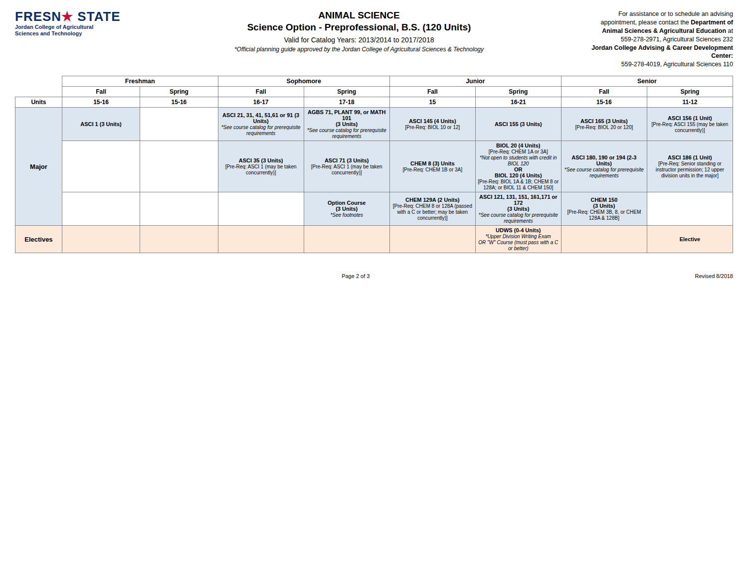FRESN★ STATE
Jordan College of Agricultural
Sciences and Technology
ANIMAL SCIENCE
Science Option - Preprofessional, B.S. (120 Units)
Valid for Catalog Years: 2013/2014 to 2017/2018
*Official planning guide approved by the Jordan College of Agricultural Sciences & Technology
For assistance or to schedule an advising appointment, please contact the Department of Animal Sciences & Agricultural Education at 559-278-2971, Agricultural Sciences 232
Jordan College Advising & Career Development Center:
559-278-4019, Agricultural Sciences 110
| | Freshman | Sophomore | Junior | Senior |
| --- | --- | --- | --- | --- |
| | Fall | Spring | Fall | Spring | Fall | Spring | Fall | Spring |
| Units | 15-16 | 15-16 | 16-17 | 17-18 | 15 | 16-21 | 15-16 | 11-12 |
| Major | ASCI 1 (3 Units) | | ASCI 21, 31, 41, 51,61 or 91 (3 Units) *See course catalog for prerequisite requirements | AGBS 71, PLANT 99, or MATH 101 (3 Units) *See course catalog for prerequisite requirements | ASCI 145 (4 Units) [Pre-Req: BIOL 10 or 12] | ASCI 155 (3 Units) | ASCI 165 (3 Units) [Pre-Req: BIOL 20 or 120] | ASCI 156 (1 Unit) [Pre-Req: ASCI 155 (may be taken concurrently)] |
| | | ASCI 35 (3 Units) [Pre-Req: ASCI 1 (may be taken concurrently)] | ASCI 71 (3 Units) [Pre-Req: ASCI 1 (may be taken concurrently)] | CHEM 8 (3) Units [Pre-Req: CHEM 1B or 3A] | BIOL 20 (4 Units) [Pre-Req: CHEM 1A or 3A] *Not open to students with credit in BIOL 120 OR BIOL 120 (4 Units) [Pre-Req: BIOL 1A & 1B; CHEM 8 or 128A; or BIOL 11 & CHEM 150] | ASCI 180, 190 or 194 (2-3 Units) *See course catalog for prerequisite requirements | ASCI 186 (1 Unit) [Pre-Req: Senior standing or instructor permission; 12 upper division units in the major] |
| | | | Option Course (3 Units) *See footnotes | CHEM 129A (2 Units) [Pre-Req: CHEM 8 or 128A (passed with a C or better; may be taken concurrently)] | ASCI 121, 131, 151, 161,171 or 172 (3 Units) *See course catalog for prerequisite requirements | CHEM 150 (3 Units) [Pre-Req: CHEM 3B, 8, or CHEM 128A & 128B] | |
| Electives | | | | | | UDWS (0-4 Units) *Upper Division Writing Exam OR "W" Course (must pass with a C or better) | | Elective |
Page 2 of 3
Revised 8/2018